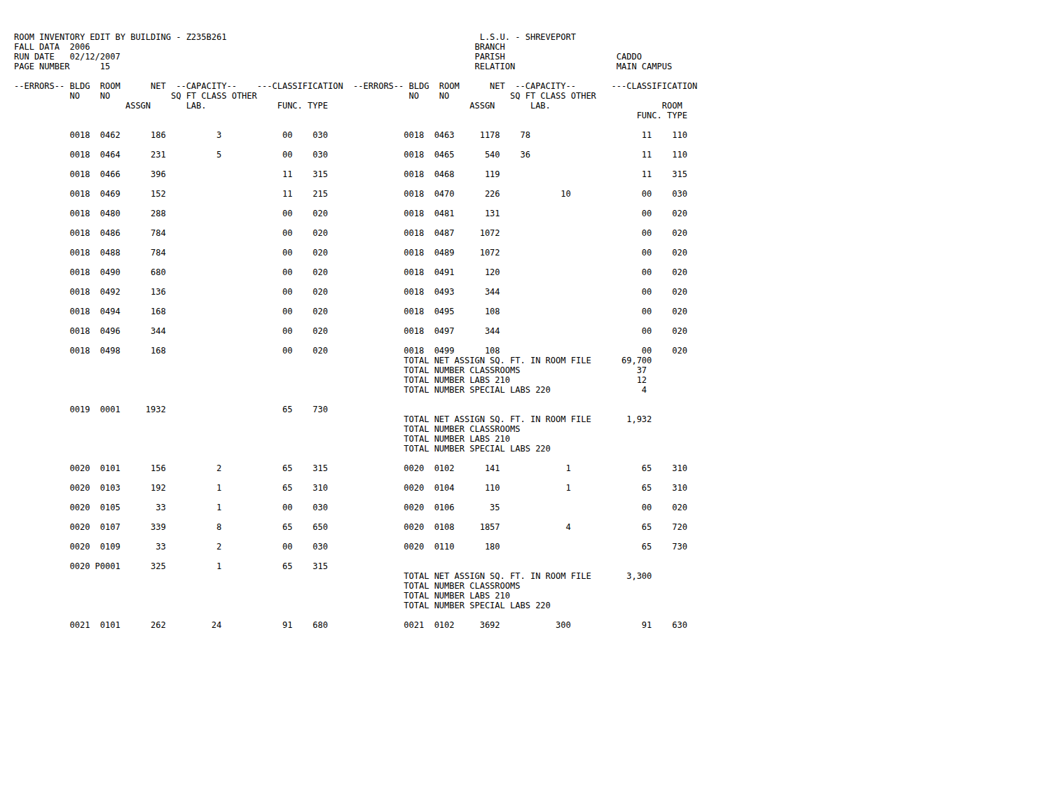ROOM INVENTORY EDIT BY BUILDING - Z235B261                                                  L.S.U. - SHREVEPORT
FALL DATA  2006                                                                            BRANCH
RUN DATE   02/12/2007                                                                      PARISH                      CADDO
PAGE NUMBER      15                                                                        RELATION                    MAIN CAMPUS

--ERRORS-- BLDG  ROOM      NET  --CAPACITY--    ---CLASSIFICATION  --ERRORS-- BLDG  ROOM      NET  --CAPACITY--       ---CLASSIFICATION
           NO    NO            SQ FT CLASS OTHER                              NO    NO            SQ FT CLASS OTHER
                      ASSGN       LAB.              FUNC. TYPE                            ASSGN       LAB.                      ROOM
                                                                                                                           FUNC. TYPE

           0018  0462      186          3            00    030               0018  0463     1178    78                      11    110

           0018  0464      231          5            00    030               0018  0465      540    36                      11    110

           0018  0466      396                       11    315               0018  0468      119                            11    315

           0018  0469      152                       11    215               0018  0470      226            10              00    030

           0018  0480      288                       00    020               0018  0481      131                            00    020

           0018  0486      784                       00    020               0018  0487     1072                            00    020

           0018  0488      784                       00    020               0018  0489     1072                            00    020

           0018  0490      680                       00    020               0018  0491      120                            00    020

           0018  0492      136                       00    020               0018  0493      344                            00    020

           0018  0494      168                       00    020               0018  0495      108                            00    020

           0018  0496      344                       00    020               0018  0497      344                            00    020

           0018  0498      168                       00    020               0018  0499      108                            00    020
                                                                             TOTAL NET ASSIGN SQ. FT. IN ROOM FILE      69,700
                                                                             TOTAL NUMBER CLASSROOMS                       37
                                                                             TOTAL NUMBER LABS 210                         12
                                                                             TOTAL NUMBER SPECIAL LABS 220                  4

           0019  0001     1932                       65    730
                                                                             TOTAL NET ASSIGN SQ. FT. IN ROOM FILE       1,932
                                                                             TOTAL NUMBER CLASSROOMS
                                                                             TOTAL NUMBER LABS 210
                                                                             TOTAL NUMBER SPECIAL LABS 220

           0020  0101      156          2            65    315               0020  0102      141             1              65    310

           0020  0103      192          1            65    310               0020  0104      110             1              65    310

           0020  0105       33          1            00    030               0020  0106       35                            00    020

           0020  0107      339          8            65    650               0020  0108     1857             4              65    720

           0020  0109       33          2            00    030               0020  0110      180                            65    730

           0020 P0001      325          1            65    315
                                                                             TOTAL NET ASSIGN SQ. FT. IN ROOM FILE       3,300
                                                                             TOTAL NUMBER CLASSROOMS
                                                                             TOTAL NUMBER LABS 210
                                                                             TOTAL NUMBER SPECIAL LABS 220

           0021  0101      262         24            91    680               0021  0102     3692           300              91    630